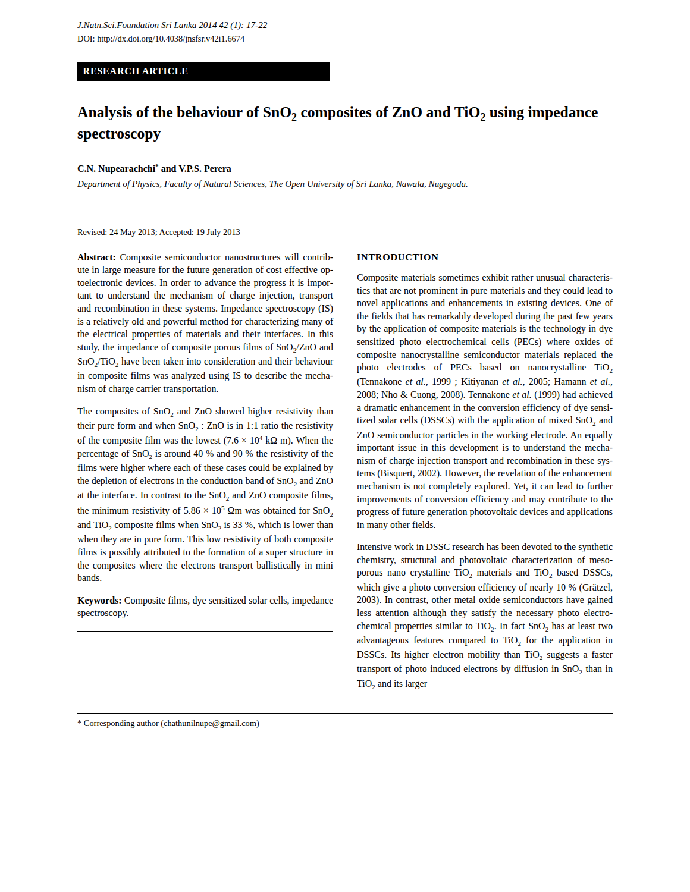J.Natn.Sci.Foundation Sri Lanka 2014 42 (1): 17-22
DOI: http://dx.doi.org/10.4038/jnsfsr.v42i1.6674
RESEARCH ARTICLE
Analysis of the behaviour of SnO2 composites of ZnO and TiO2 using impedance spectroscopy
C.N. Nupearachchi* and V.P.S. Perera
Department of Physics, Faculty of Natural Sciences, The Open University of Sri Lanka, Nawala, Nugegoda.
Revised: 24 May 2013; Accepted: 19 July 2013
Abstract: Composite semiconductor nanostructures will contribute in large measure for the future generation of cost effective optoelectronic devices. In order to advance the progress it is important to understand the mechanism of charge injection, transport and recombination in these systems. Impedance spectroscopy (IS) is a relatively old and powerful method for characterizing many of the electrical properties of materials and their interfaces. In this study, the impedance of composite porous films of SnO2/ZnO and SnO2/TiO2 have been taken into consideration and their behaviour in composite films was analyzed using IS to describe the mechanism of charge carrier transportation.
The composites of SnO2 and ZnO showed higher resistivity than their pure form and when SnO2 : ZnO is in 1:1 ratio the resistivity of the composite film was the lowest (7.6 × 104 kΩ m). When the percentage of SnO2 is around 40 % and 90 % the resistivity of the films were higher where each of these cases could be explained by the depletion of electrons in the conduction band of SnO2 and ZnO at the interface. In contrast to the SnO2 and ZnO composite films, the minimum resistivity of 5.86 × 105 Ωm was obtained for SnO2 and TiO2 composite films when SnO2 is 33 %, which is lower than when they are in pure form. This low resistivity of both composite films is possibly attributed to the formation of a super structure in the composites where the electrons transport ballistically in mini bands.
Keywords: Composite films, dye sensitized solar cells, impedance spectroscopy.
INTRODUCTION
Composite materials sometimes exhibit rather unusual characteristics that are not prominent in pure materials and they could lead to novel applications and enhancements in existing devices. One of the fields that has remarkably developed during the past few years by the application of composite materials is the technology in dye sensitized photo electrochemical cells (PECs) where oxides of composite nanocrystalline semiconductor materials replaced the photo electrodes of PECs based on nanocrystalline TiO2 (Tennakone et al., 1999 ; Kitiyanan et al., 2005; Hamann et al., 2008; Nho & Cuong, 2008). Tennakone et al. (1999) had achieved a dramatic enhancement in the conversion efficiency of dye sensitized solar cells (DSSCs) with the application of mixed SnO2 and ZnO semiconductor particles in the working electrode. An equally important issue in this development is to understand the mechanism of charge injection transport and recombination in these systems (Bisquert, 2002). However, the revelation of the enhancement mechanism is not completely explored. Yet, it can lead to further improvements of conversion efficiency and may contribute to the progress of future generation photovoltaic devices and applications in many other fields.
Intensive work in DSSC research has been devoted to the synthetic chemistry, structural and photovoltaic characterization of mesoporous nano crystalline TiO2 materials and TiO2 based DSSCs, which give a photo conversion efficiency of nearly 10 % (Grätzel, 2003). In contrast, other metal oxide semiconductors have gained less attention although they satisfy the necessary photo electrochemical properties similar to TiO2. In fact SnO2 has at least two advantageous features compared to TiO2 for the application in DSSCs. Its higher electron mobility than TiO2 suggests a faster transport of photo induced electrons by diffusion in SnO2 than in TiO2 and its larger
* Corresponding author (chathunilnupe@gmail.com)